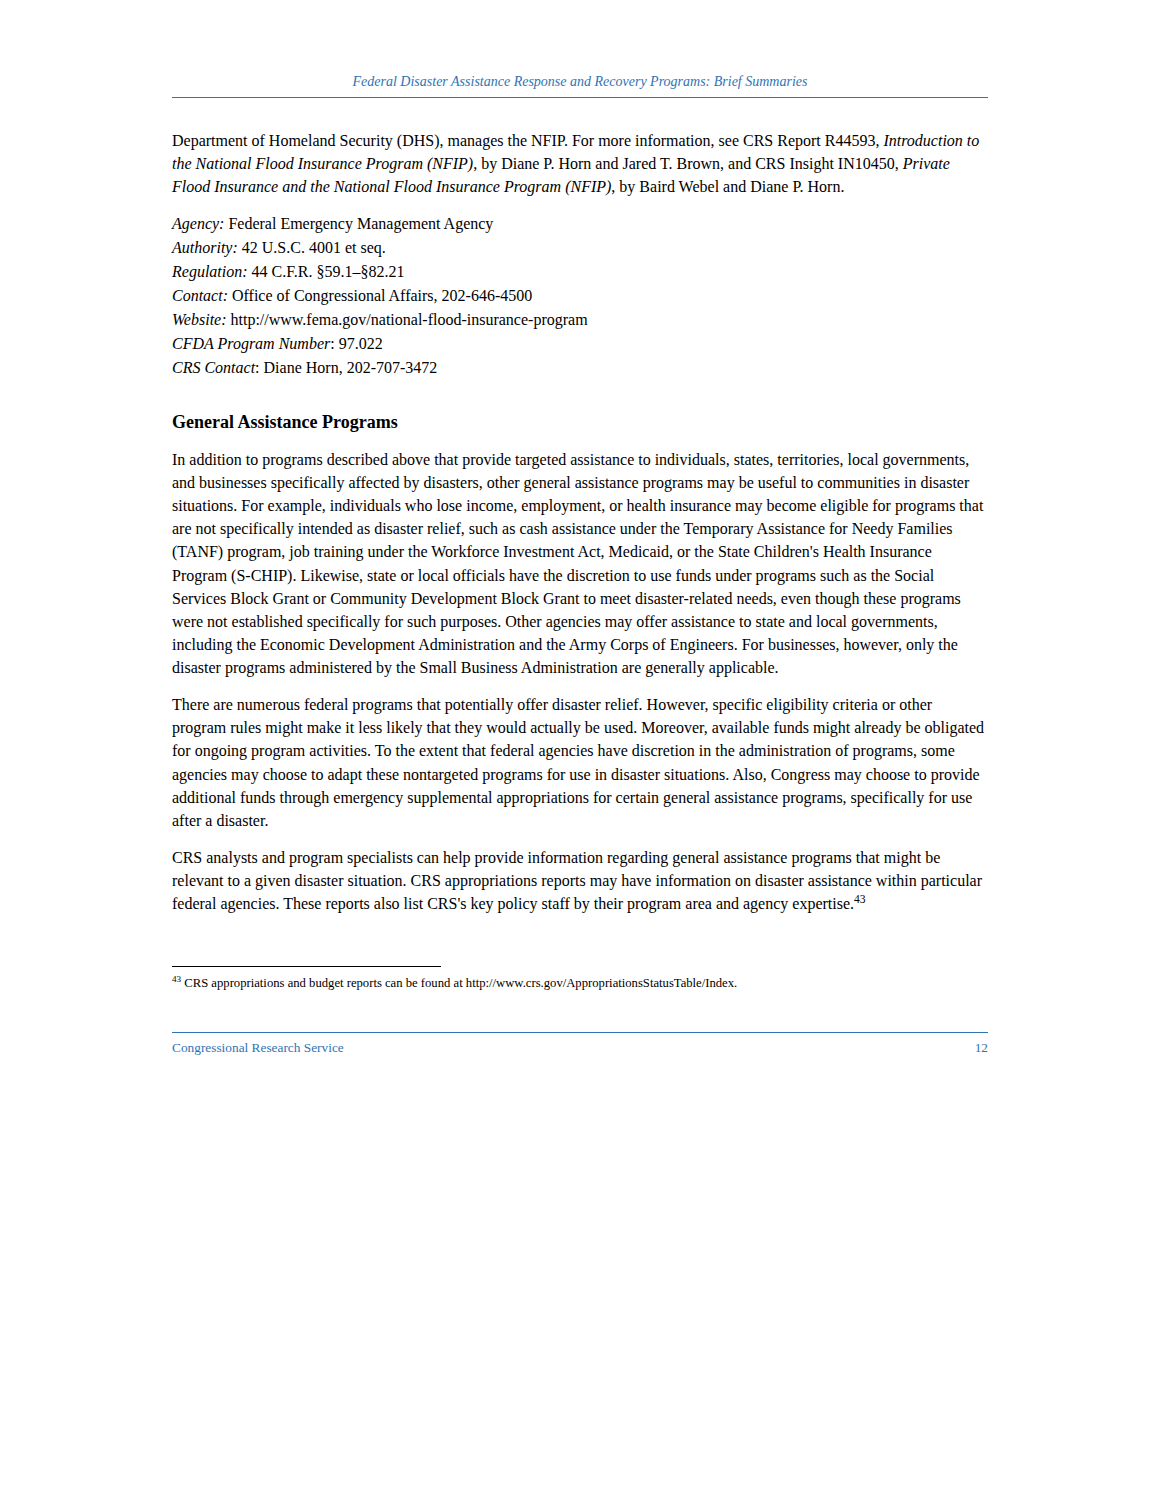Federal Disaster Assistance Response and Recovery Programs: Brief Summaries
Department of Homeland Security (DHS), manages the NFIP. For more information, see CRS Report R44593, Introduction to the National Flood Insurance Program (NFIP), by Diane P. Horn and Jared T. Brown, and CRS Insight IN10450, Private Flood Insurance and the National Flood Insurance Program (NFIP), by Baird Webel and Diane P. Horn.
Agency: Federal Emergency Management Agency
Authority: 42 U.S.C. 4001 et seq.
Regulation: 44 C.F.R. §59.1–§82.21
Contact: Office of Congressional Affairs, 202-646-4500
Website: http://www.fema.gov/national-flood-insurance-program
CFDA Program Number: 97.022
CRS Contact: Diane Horn, 202-707-3472
General Assistance Programs
In addition to programs described above that provide targeted assistance to individuals, states, territories, local governments, and businesses specifically affected by disasters, other general assistance programs may be useful to communities in disaster situations. For example, individuals who lose income, employment, or health insurance may become eligible for programs that are not specifically intended as disaster relief, such as cash assistance under the Temporary Assistance for Needy Families (TANF) program, job training under the Workforce Investment Act, Medicaid, or the State Children's Health Insurance Program (S-CHIP). Likewise, state or local officials have the discretion to use funds under programs such as the Social Services Block Grant or Community Development Block Grant to meet disaster-related needs, even though these programs were not established specifically for such purposes. Other agencies may offer assistance to state and local governments, including the Economic Development Administration and the Army Corps of Engineers. For businesses, however, only the disaster programs administered by the Small Business Administration are generally applicable.
There are numerous federal programs that potentially offer disaster relief. However, specific eligibility criteria or other program rules might make it less likely that they would actually be used. Moreover, available funds might already be obligated for ongoing program activities. To the extent that federal agencies have discretion in the administration of programs, some agencies may choose to adapt these nontargeted programs for use in disaster situations. Also, Congress may choose to provide additional funds through emergency supplemental appropriations for certain general assistance programs, specifically for use after a disaster.
CRS analysts and program specialists can help provide information regarding general assistance programs that might be relevant to a given disaster situation. CRS appropriations reports may have information on disaster assistance within particular federal agencies. These reports also list CRS's key policy staff by their program area and agency expertise.43
43 CRS appropriations and budget reports can be found at http://www.crs.gov/AppropriationsStatusTable/Index.
Congressional Research Service 12